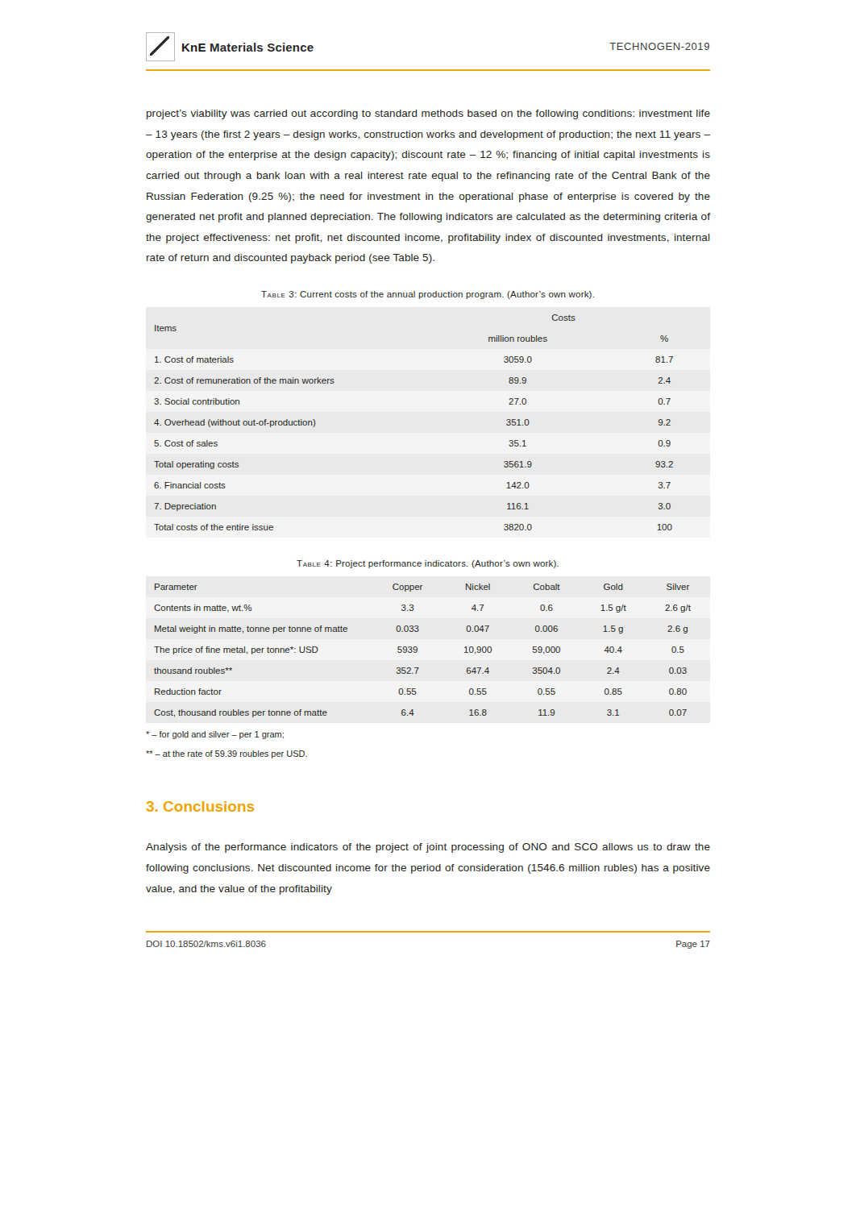KnE Materials Science
TECHNOGEN-2019
project’s viability was carried out according to standard methods based on the following conditions: investment life – 13 years (the first 2 years – design works, construction works and development of production; the next 11 years – operation of the enterprise at the design capacity); discount rate – 12 %; financing of initial capital investments is carried out through a bank loan with a real interest rate equal to the refinancing rate of the Central Bank of the Russian Federation (9.25 %); the need for investment in the operational phase of enterprise is covered by the generated net profit and planned depreciation. The following indicators are calculated as the determining criteria of the project effectiveness: net profit, net discounted income, profitability index of discounted investments, internal rate of return and discounted payback period (see Table 5).
Table 3: Current costs of the annual production program. (Author’s own work).
| Items | Costs |
| --- | --- |
| million roubles | % |
| 1. Cost of materials | 3059.0 | 81.7 |
| 2. Cost of remuneration of the main workers | 89.9 | 2.4 |
| 3. Social contribution | 27.0 | 0.7 |
| 4. Overhead (without out-of-production) | 351.0 | 9.2 |
| 5. Cost of sales | 35.1 | 0.9 |
| Total operating costs | 3561.9 | 93.2 |
| 6. Financial costs | 142.0 | 3.7 |
| 7. Depreciation | 116.1 | 3.0 |
| Total costs of the entire issue | 3820.0 | 100 |
Table 4: Project performance indicators. (Author’s own work).
| Parameter | Copper | Nickel | Cobalt | Gold | Silver |
| --- | --- | --- | --- | --- | --- |
| Contents in matte, wt.% | 3.3 | 4.7 | 0.6 | 1.5 g/t | 2.6 g/t |
| Metal weight in matte, tonne per tonne of matte | 0.033 | 0.047 | 0.006 | 1.5 g | 2.6 g |
| The price of fine metal, per tonne*: USD | 5939 | 10,900 | 59,000 | 40.4 | 0.5 |
| thousand roubles** | 352.7 | 647.4 | 3504.0 | 2.4 | 0.03 |
| Reduction factor | 0.55 | 0.55 | 0.55 | 0.85 | 0.80 |
| Cost, thousand roubles per tonne of matte | 6.4 | 16.8 | 11.9 | 3.1 | 0.07 |
* – for gold and silver – per 1 gram;
** – at the rate of 59.39 roubles per USD.
3. Conclusions
Analysis of the performance indicators of the project of joint processing of ONO and SCO allows us to draw the following conclusions. Net discounted income for the period of consideration (1546.6 million rubles) has a positive value, and the value of the profitability
DOI 10.18502/kms.v6i1.8036
Page 17